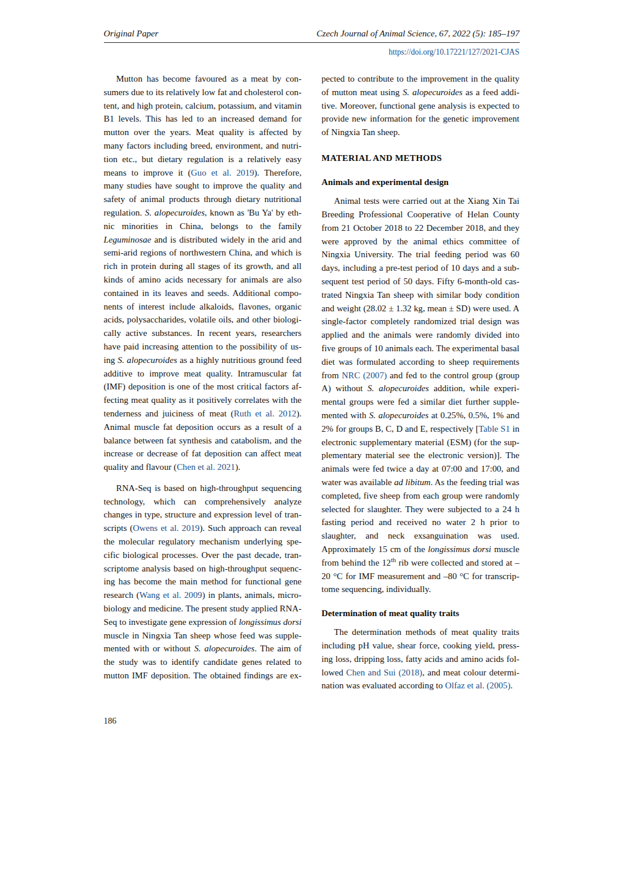Original Paper Czech Journal of Animal Science, 67, 2022 (5): 185–197
https://doi.org/10.17221/127/2021-CJAS
Mutton has become favoured as a meat by consumers due to its relatively low fat and cholesterol content, and high protein, calcium, potassium, and vitamin B1 levels. This has led to an increased demand for mutton over the years. Meat quality is affected by many factors including breed, environment, and nutrition etc., but dietary regulation is a relatively easy means to improve it (Guo et al. 2019). Therefore, many studies have sought to improve the quality and safety of animal products through dietary nutritional regulation. S. alopecuroides, known as 'Bu Ya' by ethnic minorities in China, belongs to the family Leguminosae and is distributed widely in the arid and semi-arid regions of northwestern China, and which is rich in protein during all stages of its growth, and all kinds of amino acids necessary for animals are also contained in its leaves and seeds. Additional components of interest include alkaloids, flavones, organic acids, polysaccharides, volatile oils, and other biologically active substances. In recent years, researchers have paid increasing attention to the possibility of using S. alopecuroides as a highly nutritious ground feed additive to improve meat quality. Intramuscular fat (IMF) deposition is one of the most critical factors affecting meat quality as it positively correlates with the tenderness and juiciness of meat (Ruth et al. 2012). Animal muscle fat deposition occurs as a result of a balance between fat synthesis and catabolism, and the increase or decrease of fat deposition can affect meat quality and flavour (Chen et al. 2021).
RNA-Seq is based on high-throughput sequencing technology, which can comprehensively analyze changes in type, structure and expression level of transcripts (Owens et al. 2019). Such approach can reveal the molecular regulatory mechanism underlying specific biological processes. Over the past decade, transcriptome analysis based on high-throughput sequencing has become the main method for functional gene research (Wang et al. 2009) in plants, animals, microbiology and medicine. The present study applied RNA-Seq to investigate gene expression of longissimus dorsi muscle in Ningxia Tan sheep whose feed was supplemented with or without S. alopecuroides. The aim of the study was to identify candidate genes related to mutton IMF deposition. The obtained findings are expected to contribute to the improvement in the quality of mutton meat using S. alopecuroides as a feed additive. Moreover, functional gene analysis is expected to provide new information for the genetic improvement of Ningxia Tan sheep.
Material and methods
Animals and experimental design
Animal tests were carried out at the Xiang Xin Tai Breeding Professional Cooperative of Helan County from 21 October 2018 to 22 December 2018, and they were approved by the animal ethics committee of Ningxia University. The trial feeding period was 60 days, including a pre-test period of 10 days and a subsequent test period of 50 days. Fifty 6-month-old castrated Ningxia Tan sheep with similar body condition and weight (28.02 ± 1.32 kg, mean ± SD) were used. A single-factor completely randomized trial design was applied and the animals were randomly divided into five groups of 10 animals each. The experimental basal diet was formulated according to sheep requirements from NRC (2007) and fed to the control group (group A) without S. alopecuroides addition, while experimental groups were fed a similar diet further supplemented with S. alopecuroides at 0.25%, 0.5%, 1% and 2% for groups B, C, D and E, respectively [Table S1 in electronic supplementary material (ESM) (for the supplementary material see the electronic version)]. The animals were fed twice a day at 07:00 and 17:00, and water was available ad libitum. As the feeding trial was completed, five sheep from each group were randomly selected for slaughter. They were subjected to a 24 h fasting period and received no water 2 h prior to slaughter, and neck exsanguination was used. Approximately 15 cm of the longissimus dorsi muscle from behind the 12th rib were collected and stored at –20 °C for IMF measurement and –80 °C for transcriptome sequencing, individually.
Determination of meat quality traits
The determination methods of meat quality traits including pH value, shear force, cooking yield, pressing loss, dripping loss, fatty acids and amino acids followed Chen and Sui (2018), and meat colour determination was evaluated according to Olfaz et al. (2005).
186